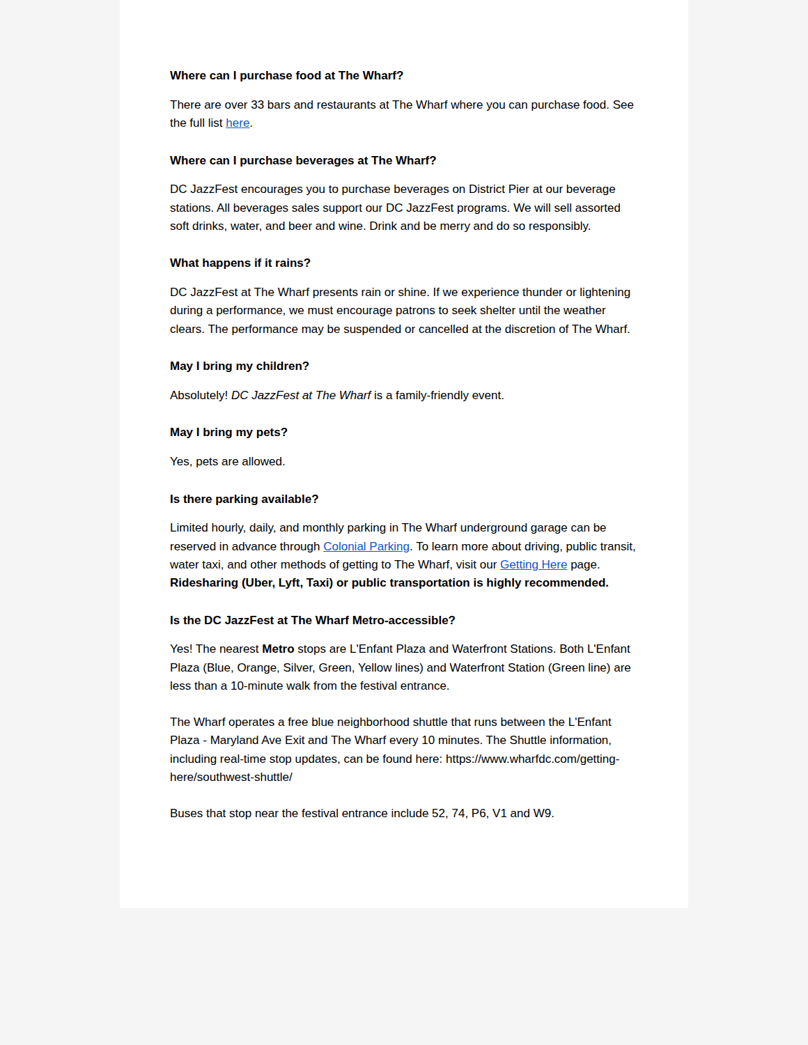Where can I purchase food at The Wharf?
There are over 33 bars and restaurants at The Wharf where you can purchase food. See the full list here.
Where can I purchase beverages at The Wharf?
DC JazzFest encourages you to purchase beverages on District Pier at our beverage stations. All beverages sales support our DC JazzFest programs. We will sell assorted soft drinks, water, and beer and wine. Drink and be merry and do so responsibly.
What happens if it rains?
DC JazzFest at The Wharf presents rain or shine. If we experience thunder or lightening during a performance, we must encourage patrons to seek shelter until the weather clears. The performance may be suspended or cancelled at the discretion of The Wharf.
May I bring my children?
Absolutely! DC JazzFest at The Wharf is a family-friendly event.
May I bring my pets?
Yes, pets are allowed.
Is there parking available?
Limited hourly, daily, and monthly parking in The Wharf underground garage can be reserved in advance through Colonial Parking. To learn more about driving, public transit, water taxi, and other methods of getting to The Wharf, visit our Getting Here page. Ridesharing (Uber, Lyft, Taxi) or public transportation is highly recommended.
Is the DC JazzFest at The Wharf Metro-accessible?
Yes! The nearest Metro stops are L'Enfant Plaza and Waterfront Stations. Both L'Enfant Plaza (Blue, Orange, Silver, Green, Yellow lines) and Waterfront Station (Green line) are less than a 10-minute walk from the festival entrance.
The Wharf operates a free blue neighborhood shuttle that runs between the L'Enfant Plaza - Maryland Ave Exit and The Wharf every 10 minutes. The Shuttle information, including real-time stop updates, can be found here: https://www.wharfdc.com/getting-here/southwest-shuttle/
Buses that stop near the festival entrance include 52, 74, P6, V1 and W9.